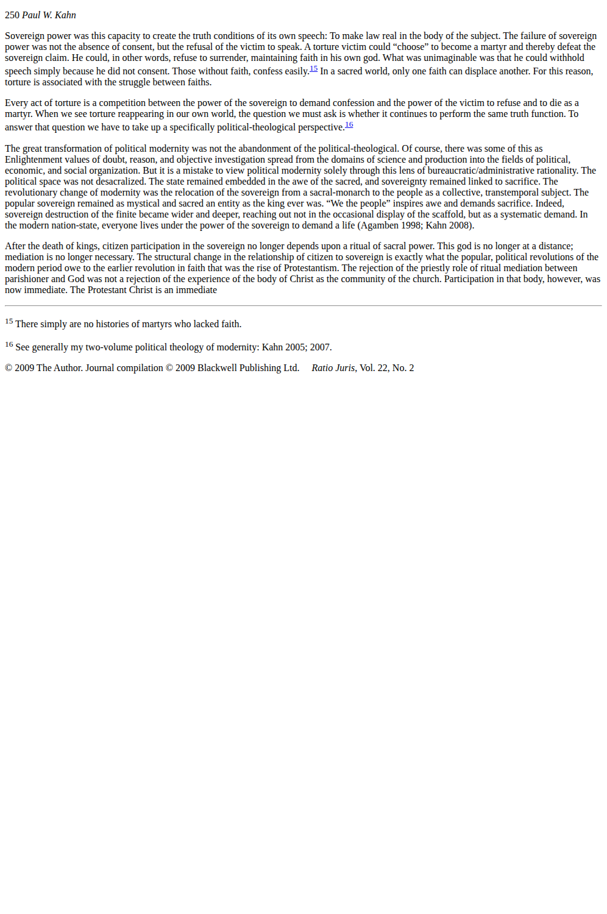250 Paul W. Kahn
Sovereign power was this capacity to create the truth conditions of its own speech: To make law real in the body of the subject. The failure of sovereign power was not the absence of consent, but the refusal of the victim to speak. A torture victim could “choose” to become a martyr and thereby defeat the sovereign claim. He could, in other words, refuse to surrender, maintaining faith in his own god. What was unimaginable was that he could withhold speech simply because he did not consent. Those without faith, confess easily.15 In a sacred world, only one faith can displace another. For this reason, torture is associated with the struggle between faiths.
Every act of torture is a competition between the power of the sovereign to demand confession and the power of the victim to refuse and to die as a martyr. When we see torture reappearing in our own world, the question we must ask is whether it continues to perform the same truth function. To answer that question we have to take up a specifically political-theological perspective.16
The great transformation of political modernity was not the abandonment of the political-theological. Of course, there was some of this as Enlightenment values of doubt, reason, and objective investigation spread from the domains of science and production into the fields of political, economic, and social organization. But it is a mistake to view political modernity solely through this lens of bureaucratic/administrative rationality. The political space was not desacralized. The state remained embedded in the awe of the sacred, and sovereignty remained linked to sacrifice. The revolutionary change of modernity was the relocation of the sovereign from a sacral-monarch to the people as a collective, transtemporal subject. The popular sovereign remained as mystical and sacred an entity as the king ever was. “We the people” inspires awe and demands sacrifice. Indeed, sovereign destruction of the finite became wider and deeper, reaching out not in the occasional display of the scaffold, but as a systematic demand. In the modern nation-state, everyone lives under the power of the sovereign to demand a life (Agamben 1998; Kahn 2008).
After the death of kings, citizen participation in the sovereign no longer depends upon a ritual of sacral power. This god is no longer at a distance; mediation is no longer necessary. The structural change in the relationship of citizen to sovereign is exactly what the popular, political revolutions of the modern period owe to the earlier revolution in faith that was the rise of Protestantism. The rejection of the priestly role of ritual mediation between parishioner and God was not a rejection of the experience of the body of Christ as the community of the church. Participation in that body, however, was now immediate. The Protestant Christ is an immediate
15 There simply are no histories of martyrs who lacked faith.
16 See generally my two-volume political theology of modernity: Kahn 2005; 2007.
© 2009 The Author. Journal compilation © 2009 Blackwell Publishing Ltd. Ratio Juris, Vol. 22, No. 2